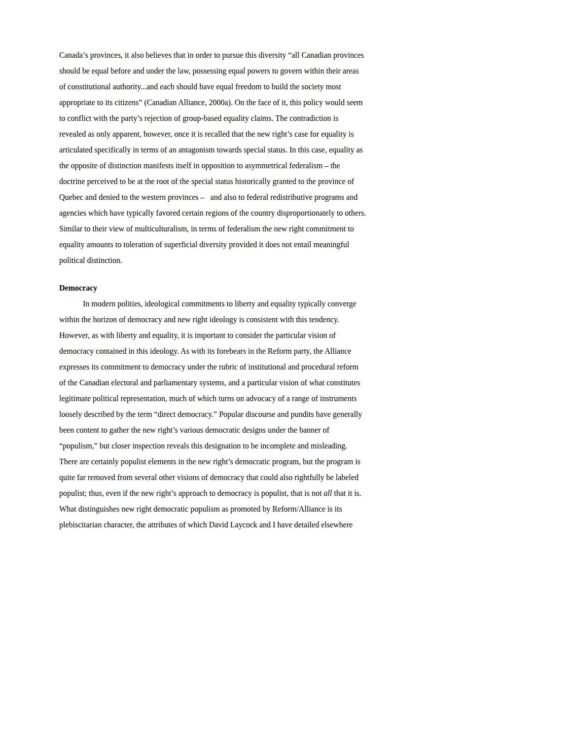Canada’s provinces, it also believes that in order to pursue this diversity “all Canadian provinces should be equal before and under the law, possessing equal powers to govern within their areas of constitutional authority...and each should have equal freedom to build the society most appropriate to its citizens” (Canadian Alliance, 2000a). On the face of it, this policy would seem to conflict with the party’s rejection of group-based equality claims. The contradiction is revealed as only apparent, however, once it is recalled that the new right’s case for equality is articulated specifically in terms of an antagonism towards special status. In this case, equality as the opposite of distinction manifests itself in opposition to asymmetrical federalism – the doctrine perceived to be at the root of the special status historically granted to the province of Quebec and denied to the western provinces – and also to federal redistributive programs and agencies which have typically favored certain regions of the country disproportionately to others. Similar to their view of multiculturalism, in terms of federalism the new right commitment to equality amounts to toleration of superficial diversity provided it does not entail meaningful political distinction.
Democracy
In modern polities, ideological commitments to liberty and equality typically converge within the horizon of democracy and new right ideology is consistent with this tendency. However, as with liberty and equality, it is important to consider the particular vision of democracy contained in this ideology. As with its forebears in the Reform party, the Alliance expresses its commitment to democracy under the rubric of institutional and procedural reform of the Canadian electoral and parliamentary systems, and a particular vision of what constitutes legitimate political representation, much of which turns on advocacy of a range of instruments loosely described by the term “direct democracy.” Popular discourse and pundits have generally been content to gather the new right’s various democratic designs under the banner of “populism,” but closer inspection reveals this designation to be incomplete and misleading. There are certainly populist elements in the new right’s democratic program, but the program is quite far removed from several other visions of democracy that could also rightfully be labeled populist; thus, even if the new right’s approach to democracy is populist, that is not all that it is. What distinguishes new right democratic populism as promoted by Reform/Alliance is its plebiscitarian character, the attributes of which David Laycock and I have detailed elsewhere